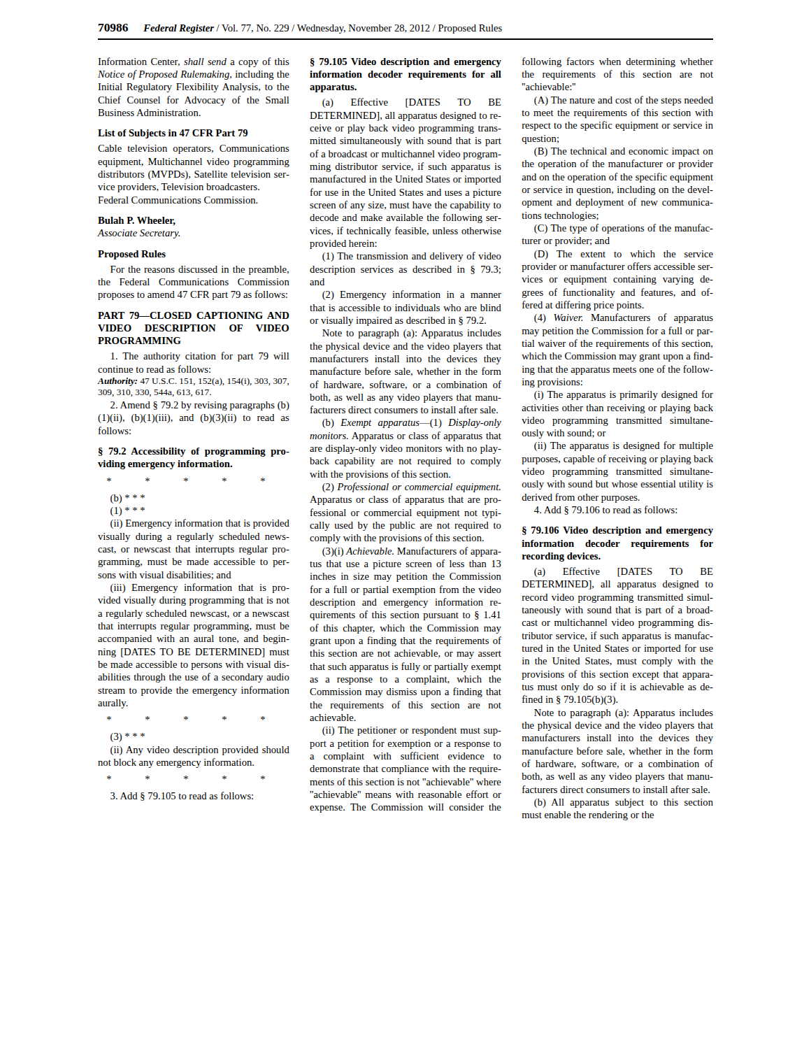70986 Federal Register / Vol. 77, No. 229 / Wednesday, November 28, 2012 / Proposed Rules
Information Center, shall send a copy of this Notice of Proposed Rulemaking, including the Initial Regulatory Flexibility Analysis, to the Chief Counsel for Advocacy of the Small Business Administration.
List of Subjects in 47 CFR Part 79
Cable television operators, Communications equipment, Multichannel video programming distributors (MVPDs), Satellite television service providers, Television broadcasters.
Federal Communications Commission.
Bulah P. Wheeler,
Associate Secretary.
Proposed Rules
For the reasons discussed in the preamble, the Federal Communications Commission proposes to amend 47 CFR part 79 as follows:
PART 79—CLOSED CAPTIONING AND VIDEO DESCRIPTION OF VIDEO PROGRAMMING
1. The authority citation for part 79 will continue to read as follows:
Authority: 47 U.S.C. 151, 152(a), 154(i), 303, 307, 309, 310, 330, 544a, 613, 617.
2. Amend § 79.2 by revising paragraphs (b)(1)(ii), (b)(1)(iii), and (b)(3)(ii) to read as follows:
§ 79.2 Accessibility of programming providing emergency information.
* * * * *
(b) * * *
(1) * * *
(ii) Emergency information that is provided visually during a regularly scheduled newscast, or newscast that interrupts regular programming, must be made accessible to persons with visual disabilities; and
(iii) Emergency information that is provided visually during programming that is not a regularly scheduled newscast, or a newscast that interrupts regular programming, must be accompanied with an aural tone, and beginning [DATES TO BE DETERMINED] must be made accessible to persons with visual disabilities through the use of a secondary audio stream to provide the emergency information aurally.
* * * * *
(3) * * *
(ii) Any video description provided should not block any emergency information.
* * * * *
3. Add § 79.105 to read as follows:
§ 79.105 Video description and emergency information decoder requirements for all apparatus.
(a) Effective [DATES TO BE DETERMINED], all apparatus designed to receive or play back video programming transmitted simultaneously with sound that is part of a broadcast or multichannel video programming distributor service, if such apparatus is manufactured in the United States or imported for use in the United States and uses a picture screen of any size, must have the capability to decode and make available the following services, if technically feasible, unless otherwise provided herein:
(1) The transmission and delivery of video description services as described in § 79.3; and
(2) Emergency information in a manner that is accessible to individuals who are blind or visually impaired as described in § 79.2.
Note to paragraph (a): Apparatus includes the physical device and the video players that manufacturers install into the devices they manufacture before sale, whether in the form of hardware, software, or a combination of both, as well as any video players that manufacturers direct consumers to install after sale.
(b) Exempt apparatus—(1) Display-only monitors. Apparatus or class of apparatus that are display-only video monitors with no playback capability are not required to comply with the provisions of this section.
(2) Professional or commercial equipment. Apparatus or class of apparatus that are professional or commercial equipment not typically used by the public are not required to comply with the provisions of this section.
(3)(i) Achievable. Manufacturers of apparatus that use a picture screen of less than 13 inches in size may petition the Commission for a full or partial exemption from the video description and emergency information requirements of this section pursuant to § 1.41 of this chapter, which the Commission may grant upon a finding that the requirements of this section are not achievable, or may assert that such apparatus is fully or partially exempt as a response to a complaint, which the Commission may dismiss upon a finding that the requirements of this section are not achievable.
(ii) The petitioner or respondent must support a petition for exemption or a response to a complaint with sufficient evidence to demonstrate that compliance with the requirements of this section is not ''achievable'' where ''achievable'' means with reasonable effort or expense. The Commission will consider the following factors when determining whether the requirements of this section are not ''achievable:''
(A) The nature and cost of the steps needed to meet the requirements of this section with respect to the specific equipment or service in question;
(B) The technical and economic impact on the operation of the manufacturer or provider and on the operation of the specific equipment or service in question, including on the development and deployment of new communications technologies;
(C) The type of operations of the manufacturer or provider; and
(D) The extent to which the service provider or manufacturer offers accessible services or equipment containing varying degrees of functionality and features, and offered at differing price points.
(4) Waiver. Manufacturers of apparatus may petition the Commission for a full or partial waiver of the requirements of this section, which the Commission may grant upon a finding that the apparatus meets one of the following provisions:
(i) The apparatus is primarily designed for activities other than receiving or playing back video programming transmitted simultaneously with sound; or
(ii) The apparatus is designed for multiple purposes, capable of receiving or playing back video programming transmitted simultaneously with sound but whose essential utility is derived from other purposes.
4. Add § 79.106 to read as follows:
§ 79.106 Video description and emergency information decoder requirements for recording devices.
(a) Effective [DATES TO BE DETERMINED], all apparatus designed to record video programming transmitted simultaneously with sound that is part of a broadcast or multichannel video programming distributor service, if such apparatus is manufactured in the United States or imported for use in the United States, must comply with the provisions of this section except that apparatus must only do so if it is achievable as defined in § 79.105(b)(3).
Note to paragraph (a): Apparatus includes the physical device and the video players that manufacturers install into the devices they manufacture before sale, whether in the form of hardware, software, or a combination of both, as well as any video players that manufacturers direct consumers to install after sale.
(b) All apparatus subject to this section must enable the rendering or the